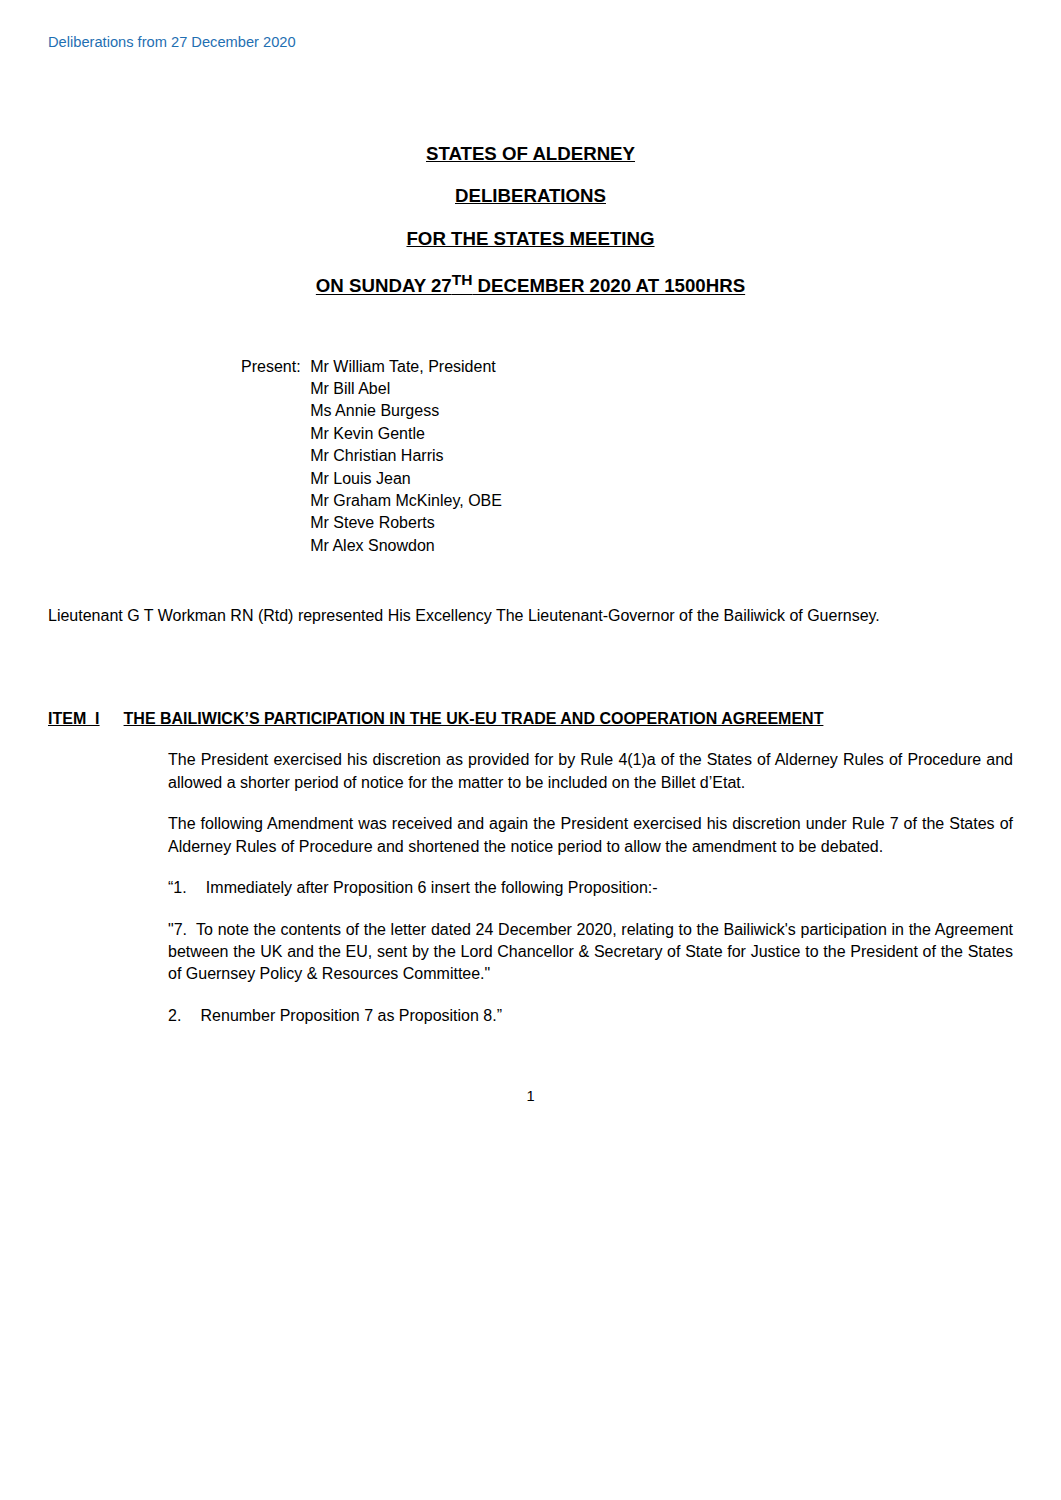Deliberations from 27 December 2020
STATES OF ALDERNEY
DELIBERATIONS
FOR THE STATES MEETING
ON SUNDAY 27TH DECEMBER 2020 AT 1500HRS
| Present: | Mr William Tate, President Mr Bill Abel Ms Annie Burgess Mr Kevin Gentle Mr Christian Harris Mr Louis Jean Mr Graham McKinley, OBE Mr Steve Roberts Mr Alex Snowdon |
Lieutenant G T Workman RN (Rtd) represented His Excellency The Lieutenant-Governor of the Bailiwick of Guernsey.
ITEM I THE BAILIWICK’S PARTICIPATION IN THE UK-EU TRADE AND COOPERATION AGREEMENT
The President exercised his discretion as provided for by Rule 4(1)a of the States of Alderney Rules of Procedure and allowed a shorter period of notice for the matter to be included on the Billet d’Etat.
The following Amendment was received and again the President exercised his discretion under Rule 7 of the States of Alderney Rules of Procedure and shortened the notice period to allow the amendment to be debated.
“1. Immediately after Proposition 6 insert the following Proposition:-
"7. To note the contents of the letter dated 24 December 2020, relating to the Bailiwick's participation in the Agreement between the UK and the EU, sent by the Lord Chancellor & Secretary of State for Justice to the President of the States of Guernsey Policy & Resources Committee."
2. Renumber Proposition 7 as Proposition 8.”
1